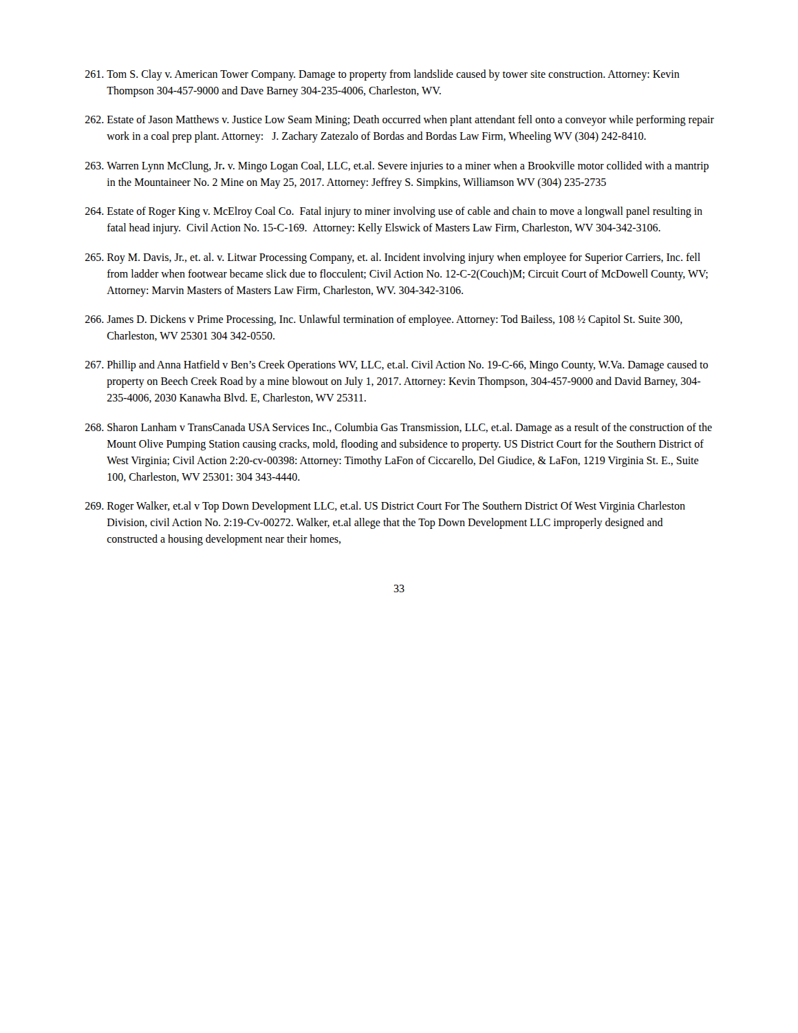Tom S. Clay v. American Tower Company. Damage to property from landslide caused by tower site construction. Attorney: Kevin Thompson 304-457-9000 and Dave Barney 304-235-4006, Charleston, WV.
Estate of Jason Matthews v. Justice Low Seam Mining; Death occurred when plant attendant fell onto a conveyor while performing repair work in a coal prep plant. Attorney: J. Zachary Zatezalo of Bordas and Bordas Law Firm, Wheeling WV (304) 242-8410.
Warren Lynn McClung, Jr. v. Mingo Logan Coal, LLC, et.al. Severe injuries to a miner when a Brookville motor collided with a mantrip in the Mountaineer No. 2 Mine on May 25, 2017. Attorney: Jeffrey S. Simpkins, Williamson WV (304) 235-2735
Estate of Roger King v. McElroy Coal Co. Fatal injury to miner involving use of cable and chain to move a longwall panel resulting in fatal head injury. Civil Action No. 15-C-169. Attorney: Kelly Elswick of Masters Law Firm, Charleston, WV 304-342-3106.
Roy M. Davis, Jr., et. al. v. Litwar Processing Company, et. al. Incident involving injury when employee for Superior Carriers, Inc. fell from ladder when footwear became slick due to flocculent; Civil Action No. 12-C-2(Couch)M; Circuit Court of McDowell County, WV; Attorney: Marvin Masters of Masters Law Firm, Charleston, WV. 304-342-3106.
James D. Dickens v Prime Processing, Inc. Unlawful termination of employee. Attorney: Tod Bailess, 108 ½ Capitol St. Suite 300, Charleston, WV 25301 304 342-0550.
Phillip and Anna Hatfield v Ben’s Creek Operations WV, LLC, et.al. Civil Action No. 19-C-66, Mingo County, W.Va. Damage caused to property on Beech Creek Road by a mine blowout on July 1, 2017. Attorney: Kevin Thompson, 304-457-9000 and David Barney, 304-235-4006, 2030 Kanawha Blvd. E, Charleston, WV 25311.
Sharon Lanham v TransCanada USA Services Inc., Columbia Gas Transmission, LLC, et.al. Damage as a result of the construction of the Mount Olive Pumping Station causing cracks, mold, flooding and subsidence to property. US District Court for the Southern District of West Virginia; Civil Action 2:20-cv-00398: Attorney: Timothy LaFon of Ciccarello, Del Giudice, & LaFon, 1219 Virginia St. E., Suite 100, Charleston, WV 25301: 304 343-4440.
Roger Walker, et.al v Top Down Development LLC, et.al. US District Court For The Southern District Of West Virginia Charleston Division, civil Action No. 2:19-Cv-00272. Walker, et.al allege that the Top Down Development LLC improperly designed and constructed a housing development near their homes,
33